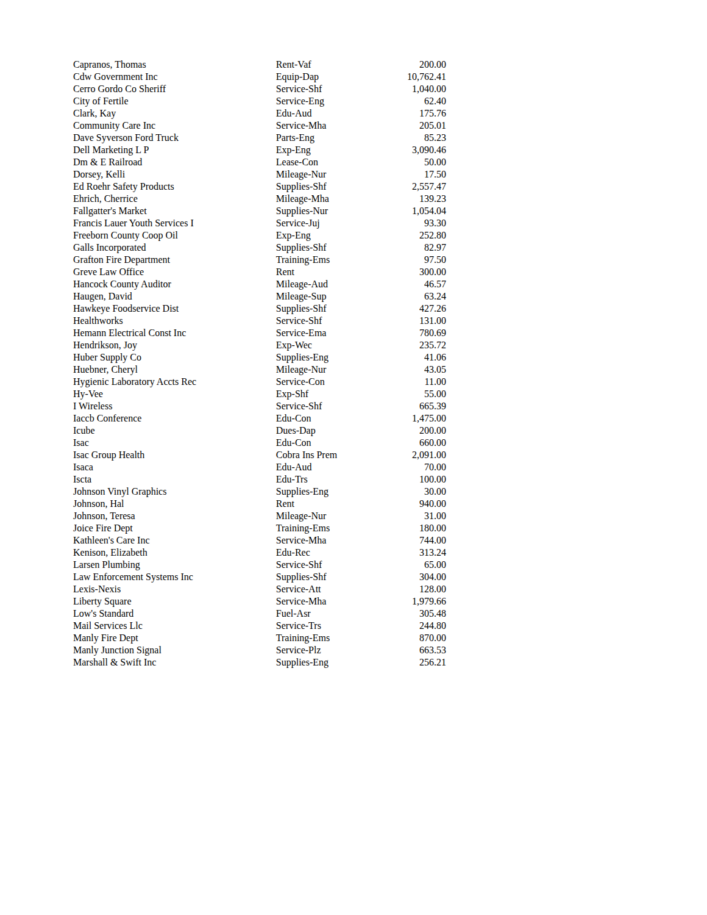| Capranos, Thomas | Rent-Vaf | 200.00 |
| Cdw Government Inc | Equip-Dap | 10,762.41 |
| Cerro Gordo Co Sheriff | Service-Shf | 1,040.00 |
| City of Fertile | Service-Eng | 62.40 |
| Clark, Kay | Edu-Aud | 175.76 |
| Community Care Inc | Service-Mha | 205.01 |
| Dave Syverson Ford Truck | Parts-Eng | 85.23 |
| Dell Marketing L P | Exp-Eng | 3,090.46 |
| Dm & E Railroad | Lease-Con | 50.00 |
| Dorsey, Kelli | Mileage-Nur | 17.50 |
| Ed Roehr Safety Products | Supplies-Shf | 2,557.47 |
| Ehrich, Cherrice | Mileage-Mha | 139.23 |
| Fallgatter's Market | Supplies-Nur | 1,054.04 |
| Francis Lauer Youth Services I | Service-Juj | 93.30 |
| Freeborn County Coop Oil | Exp-Eng | 252.80 |
| Galls Incorporated | Supplies-Shf | 82.97 |
| Grafton Fire Department | Training-Ems | 97.50 |
| Greve Law Office | Rent | 300.00 |
| Hancock County Auditor | Mileage-Aud | 46.57 |
| Haugen, David | Mileage-Sup | 63.24 |
| Hawkeye Foodservice Dist | Supplies-Shf | 427.26 |
| Healthworks | Service-Shf | 131.00 |
| Hemann Electrical Const Inc | Service-Ema | 780.69 |
| Hendrikson, Joy | Exp-Wec | 235.72 |
| Huber Supply Co | Supplies-Eng | 41.06 |
| Huebner, Cheryl | Mileage-Nur | 43.05 |
| Hygienic Laboratory Accts Rec | Service-Con | 11.00 |
| Hy-Vee | Exp-Shf | 55.00 |
| I Wireless | Service-Shf | 665.39 |
| Iaccb Conference | Edu-Con | 1,475.00 |
| Icube | Dues-Dap | 200.00 |
| Isac | Edu-Con | 660.00 |
| Isac Group Health | Cobra Ins Prem | 2,091.00 |
| Isaca | Edu-Aud | 70.00 |
| Iscta | Edu-Trs | 100.00 |
| Johnson Vinyl Graphics | Supplies-Eng | 30.00 |
| Johnson, Hal | Rent | 940.00 |
| Johnson, Teresa | Mileage-Nur | 31.00 |
| Joice Fire Dept | Training-Ems | 180.00 |
| Kathleen's Care Inc | Service-Mha | 744.00 |
| Kenison, Elizabeth | Edu-Rec | 313.24 |
| Larsen Plumbing | Service-Shf | 65.00 |
| Law Enforcement Systems Inc | Supplies-Shf | 304.00 |
| Lexis-Nexis | Service-Att | 128.00 |
| Liberty Square | Service-Mha | 1,979.66 |
| Low's Standard | Fuel-Asr | 305.48 |
| Mail Services Llc | Service-Trs | 244.80 |
| Manly Fire Dept | Training-Ems | 870.00 |
| Manly Junction Signal | Service-Plz | 663.53 |
| Marshall & Swift Inc | Supplies-Eng | 256.21 |